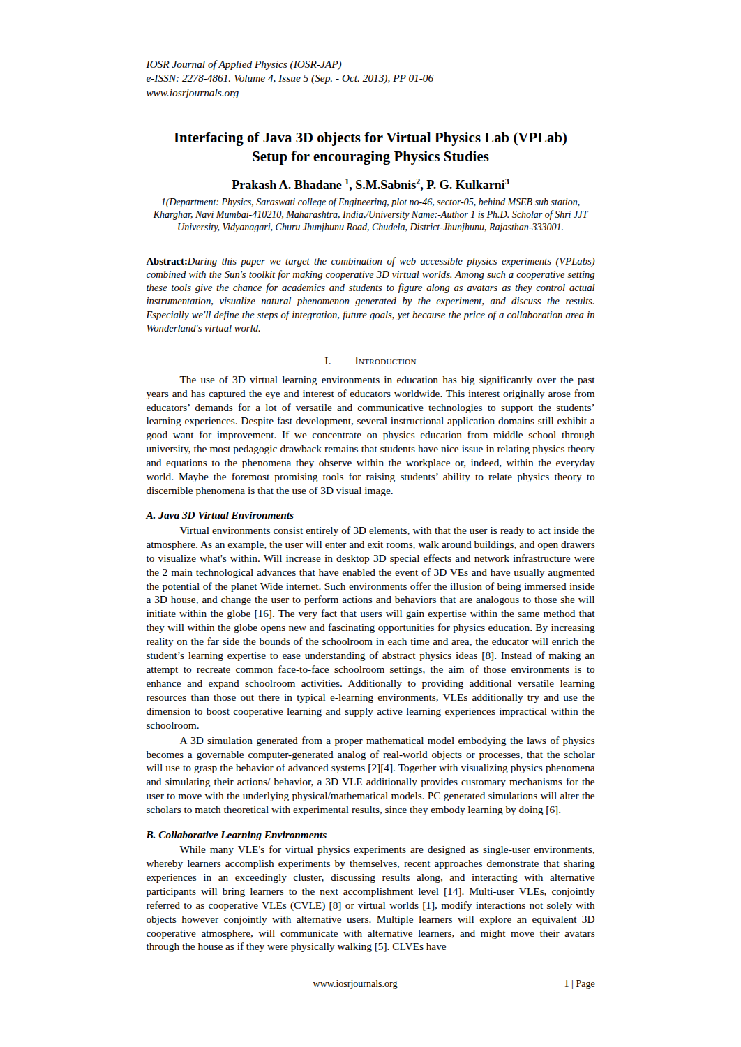IOSR Journal of Applied Physics (IOSR-JAP)
e-ISSN: 2278-4861. Volume 4, Issue 5 (Sep. - Oct. 2013), PP 01-06
www.iosrjournals.org
Interfacing of Java 3D objects for Virtual Physics Lab (VPLab)
Setup for encouraging Physics Studies
Prakash A. Bhadane 1, S.M.Sabnis2, P. G. Kulkarni3
1(Department: Physics, Saraswati college of Engineering, plot no-46, sector-05, behind MSEB sub station,
Kharghar, Navi Mumbai-410210, Maharashtra, India,/University Name:-Author 1 is Ph.D. Scholar of Shri JJT
University, Vidyanagari, Churu Jhunjhunu Road, Chudela, District-Jhunjhunu, Rajasthan-333001.
Abstract: During this paper we target the combination of web accessible physics experiments (VPLabs) combined with the Sun's toolkit for making cooperative 3D virtual worlds. Among such a cooperative setting these tools give the chance for academics and students to figure along as avatars as they control actual instrumentation, visualize natural phenomenon generated by the experiment, and discuss the results. Especially we'll define the steps of integration, future goals, yet because the price of a collaboration area in Wonderland's virtual world.
I. Introduction
The use of 3D virtual learning environments in education has big significantly over the past years and has captured the eye and interest of educators worldwide. This interest originally arose from educators’ demands for a lot of versatile and communicative technologies to support the students’ learning experiences. Despite fast development, several instructional application domains still exhibit a good want for improvement. If we concentrate on physics education from middle school through university, the most pedagogic drawback remains that students have nice issue in relating physics theory and equations to the phenomena they observe within the workplace or, indeed, within the everyday world. Maybe the foremost promising tools for raising students’ ability to relate physics theory to discernible phenomena is that the use of 3D visual image.
A. Java 3D Virtual Environments
Virtual environments consist entirely of 3D elements, with that the user is ready to act inside the atmosphere. As an example, the user will enter and exit rooms, walk around buildings, and open drawers to visualize what's within. Will increase in desktop 3D special effects and network infrastructure were the 2 main technological advances that have enabled the event of 3D VEs and have usually augmented the potential of the planet Wide internet. Such environments offer the illusion of being immersed inside a 3D house, and change the user to perform actions and behaviors that are analogous to those she will initiate within the globe [16]. The very fact that users will gain expertise within the same method that they will within the globe opens new and fascinating opportunities for physics education. By increasing reality on the far side the bounds of the schoolroom in each time and area, the educator will enrich the student’s learning expertise to ease understanding of abstract physics ideas [8]. Instead of making an attempt to recreate common face-to-face schoolroom settings, the aim of those environments is to enhance and expand schoolroom activities. Additionally to providing additional versatile learning resources than those out there in typical e-learning environments, VLEs additionally try and use the dimension to boost cooperative learning and supply active learning experiences impractical within the schoolroom.
A 3D simulation generated from a proper mathematical model embodying the laws of physics becomes a governable computer-generated analog of real-world objects or processes, that the scholar will use to grasp the behavior of advanced systems [2][4]. Together with visualizing physics phenomena and simulating their actions/ behavior, a 3D VLE additionally provides customary mechanisms for the user to move with the underlying physical/mathematical models. PC generated simulations will alter the scholars to match theoretical with experimental results, since they embody learning by doing [6].
B. Collaborative Learning Environments
While many VLE's for virtual physics experiments are designed as single-user environments, whereby learners accomplish experiments by themselves, recent approaches demonstrate that sharing experiences in an exceedingly cluster, discussing results along, and interacting with alternative participants will bring learners to the next accomplishment level [14]. Multi-user VLEs, conjointly referred to as cooperative VLEs (CVLE) [8] or virtual worlds [1], modify interactions not solely with objects however conjointly with alternative users. Multiple learners will explore an equivalent 3D cooperative atmosphere, will communicate with alternative learners, and might move their avatars through the house as if they were physically walking [5]. CLVEs have
www.iosrjournals.org
1 | Page